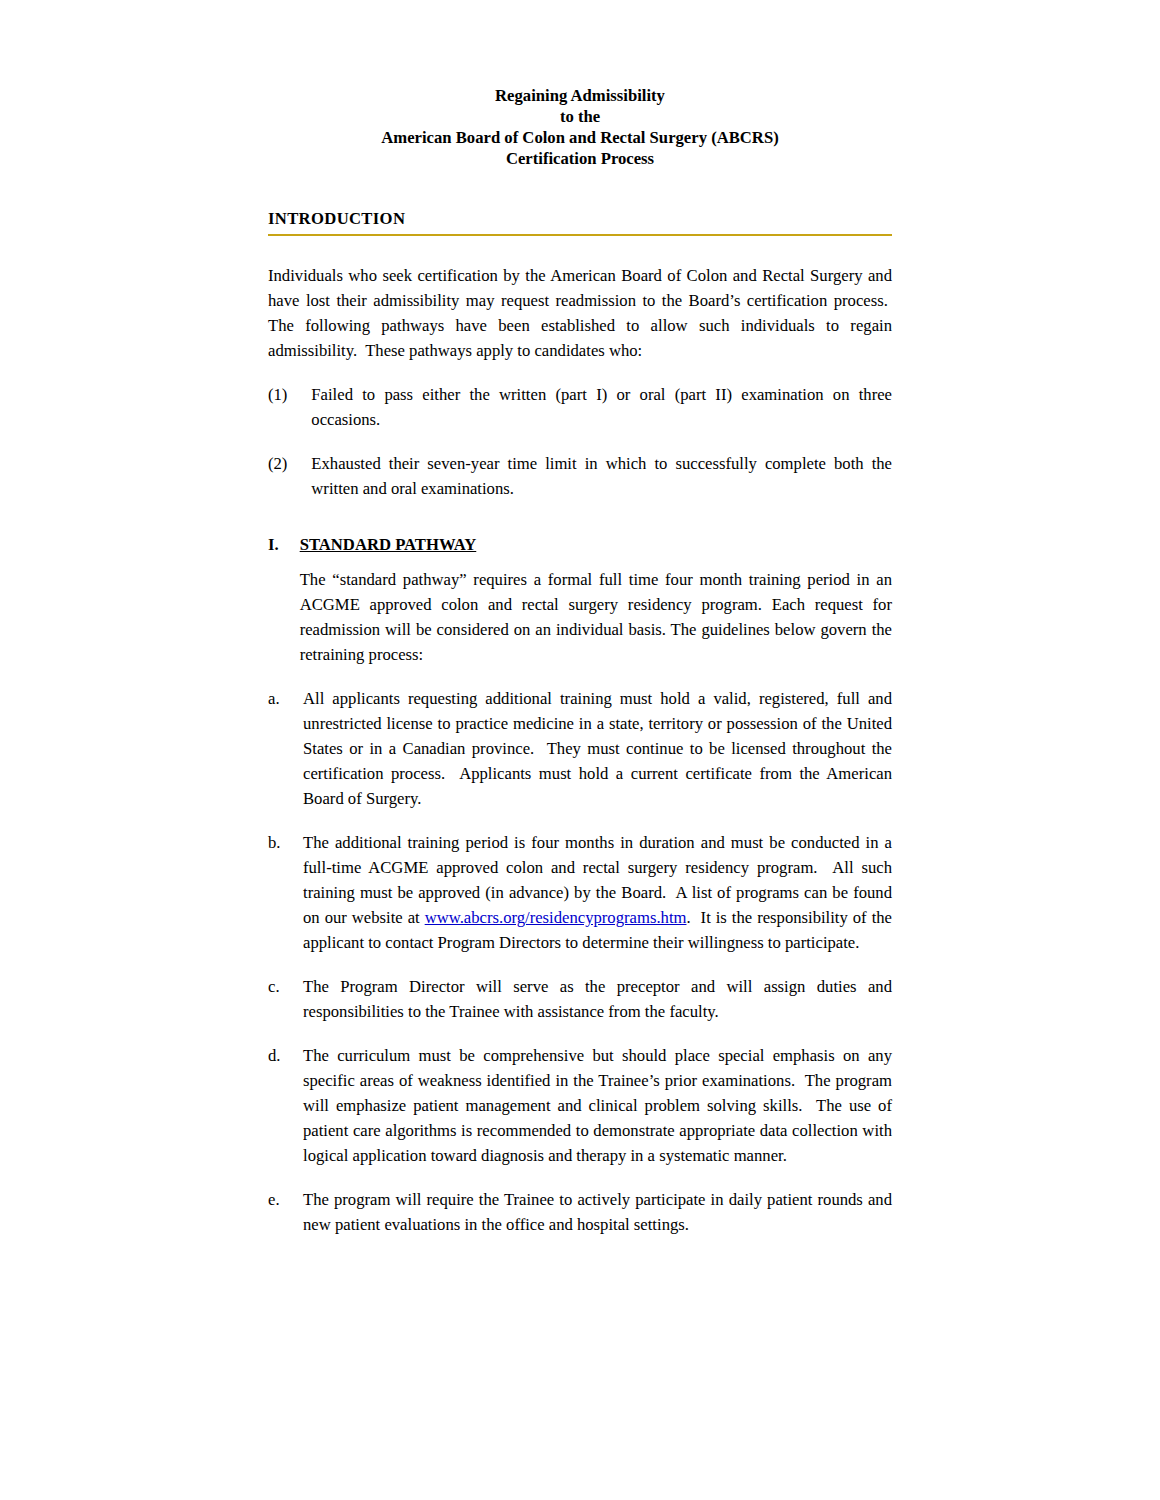Regaining Admissibility
to the
American Board of Colon and Rectal Surgery (ABCRS)
Certification Process
INTRODUCTION
Individuals who seek certification by the American Board of Colon and Rectal Surgery and have lost their admissibility may request readmission to the Board’s certification process. The following pathways have been established to allow such individuals to regain admissibility. These pathways apply to candidates who:
(1) Failed to pass either the written (part I) or oral (part II) examination on three occasions.
(2) Exhausted their seven-year time limit in which to successfully complete both the written and oral examinations.
I. STANDARD PATHWAY
The “standard pathway” requires a formal full time four month training period in an ACGME approved colon and rectal surgery residency program. Each request for readmission will be considered on an individual basis. The guidelines below govern the retraining process:
a. All applicants requesting additional training must hold a valid, registered, full and unrestricted license to practice medicine in a state, territory or possession of the United States or in a Canadian province. They must continue to be licensed throughout the certification process. Applicants must hold a current certificate from the American Board of Surgery.
b. The additional training period is four months in duration and must be conducted in a full-time ACGME approved colon and rectal surgery residency program. All such training must be approved (in advance) by the Board. A list of programs can be found on our website at www.abcrs.org/residencyprograms.htm. It is the responsibility of the applicant to contact Program Directors to determine their willingness to participate.
c. The Program Director will serve as the preceptor and will assign duties and responsibilities to the Trainee with assistance from the faculty.
d. The curriculum must be comprehensive but should place special emphasis on any specific areas of weakness identified in the Trainee’s prior examinations. The program will emphasize patient management and clinical problem solving skills. The use of patient care algorithms is recommended to demonstrate appropriate data collection with logical application toward diagnosis and therapy in a systematic manner.
e. The program will require the Trainee to actively participate in daily patient rounds and new patient evaluations in the office and hospital settings.